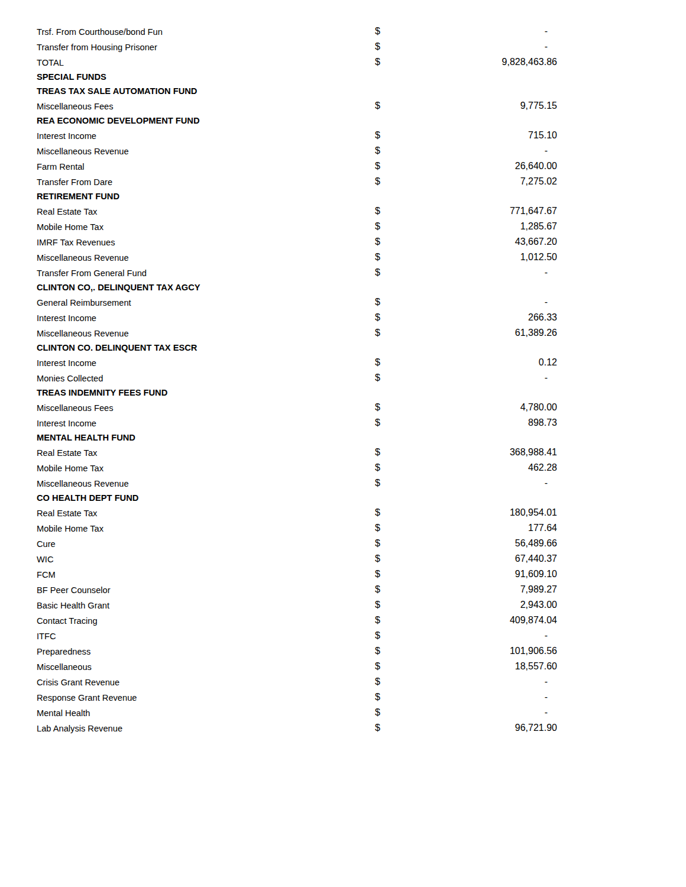| Trsf. From Courthouse/bond Fun | $ | - | |
| Transfer from Housing Prisoner | $ | - | |
| TOTAL | $ | 9,828,463.86 | |
| SPECIAL FUNDS | | | |
| TREAS TAX SALE AUTOMATION FUND | | | |
| Miscellaneous Fees | $ | 9,775.15 | |
| REA ECONOMIC DEVELOPMENT FUND | | | |
| Interest Income | $ | 715.10 | |
| Miscellaneous Revenue | $ | - | |
| Farm Rental | $ | 26,640.00 | |
| Transfer From Dare | $ | 7,275.02 | |
| RETIREMENT FUND | | | |
| Real Estate Tax | $ | 771,647.67 | |
| Mobile Home Tax | $ | 1,285.67 | |
| IMRF Tax Revenues | $ | 43,667.20 | |
| Miscellaneous Revenue | $ | 1,012.50 | |
| Transfer From General Fund | $ | - | |
| CLINTON CO,. DELINQUENT TAX AGCY | | | |
| General Reimbursement | $ | - | |
| Interest Income | $ | 266.33 | |
| Miscellaneous Revenue | $ | 61,389.26 | |
| CLINTON CO. DELINQUENT TAX ESCR | | | |
| Interest Income | $ | 0.12 | |
| Monies Collected | $ | - | |
| TREAS INDEMNITY FEES FUND | | | |
| Miscellaneous Fees | $ | 4,780.00 | |
| Interest Income | $ | 898.73 | |
| MENTAL HEALTH FUND | | | |
| Real Estate Tax | $ | 368,988.41 | |
| Mobile Home Tax | $ | 462.28 | |
| Miscellaneous Revenue | $ | - | |
| CO HEALTH DEPT FUND | | | |
| Real Estate Tax | $ | 180,954.01 | |
| Mobile Home Tax | $ | 177.64 | |
| Cure | $ | 56,489.66 | |
| WIC | $ | 67,440.37 | |
| FCM | $ | 91,609.10 | |
| BF Peer Counselor | $ | 7,989.27 | |
| Basic Health Grant | $ | 2,943.00 | |
| Contact Tracing | $ | 409,874.04 | |
| ITFC | $ | - | |
| Preparedness | $ | 101,906.56 | |
| Miscellaneous | $ | 18,557.60 | |
| Crisis Grant Revenue | $ | - | |
| Response Grant Revenue | $ | - | |
| Mental Health | $ | - | |
| Lab Analysis Revenue | $ | 96,721.90 | |